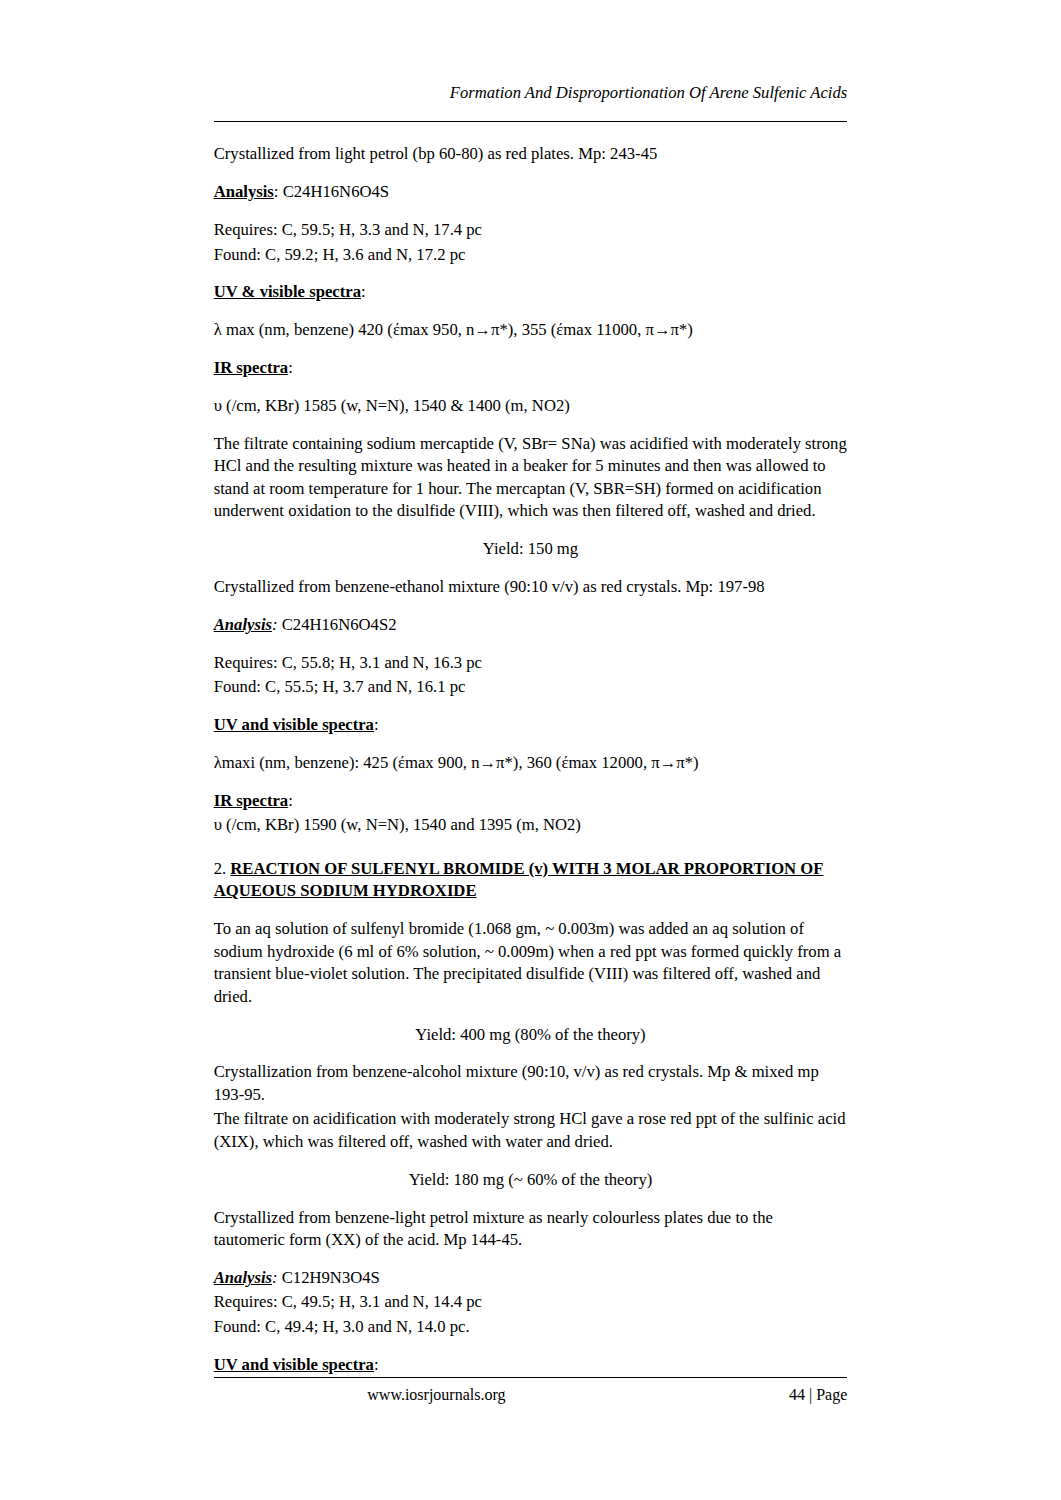Formation And Disproportionation Of Arene Sulfenic Acids
Crystallized from light petrol (bp 60-80) as red plates. Mp: 243-45
Analysis: C24H16N6O4S
Requires: C, 59.5; H, 3.3 and N, 17.4 pc
Found: C, 59.2; H, 3.6 and N, 17.2 pc
UV & visible spectra:
λ max (nm, benzene) 420 (έmax 950, n→π*), 355 (έmax 11000, π→π*)
IR spectra:
υ (/cm, KBr) 1585 (w, N=N), 1540 & 1400 (m, NO2)
The filtrate containing sodium mercaptide (V, SBr= SNa) was acidified with moderately strong HCl and the resulting mixture was heated in a beaker for 5 minutes and then was allowed to stand at room temperature for 1 hour. The mercaptan (V, SBR=SH) formed on acidification underwent oxidation to the disulfide (VIII), which was then filtered off, washed and dried.
Yield: 150 mg
Crystallized from benzene-ethanol mixture (90:10 v/v) as red crystals. Mp: 197-98
Analysis: C24H16N6O4S2
Requires: C, 55.8; H, 3.1 and N, 16.3 pc
Found: C, 55.5; H, 3.7 and N, 16.1 pc
UV and visible spectra:
λmaxi (nm, benzene): 425 (έmax 900, n→π*), 360 (έmax 12000, π→π*)
IR spectra:
υ (/cm, KBr) 1590 (w, N=N), 1540 and 1395 (m, NO2)
2. REACTION OF SULFENYL BROMIDE (v) WITH 3 MOLAR PROPORTION OF AQUEOUS SODIUM HYDROXIDE
To an aq solution of sulfenyl bromide (1.068 gm, ~ 0.003m) was added an aq solution of sodium hydroxide (6 ml of 6% solution, ~ 0.009m) when a red ppt was formed quickly from a transient blue-violet solution. The precipitated disulfide (VIII) was filtered off, washed and dried.
Yield: 400 mg (80% of the theory)
Crystallization from benzene-alcohol mixture (90:10, v/v) as red crystals. Mp & mixed mp 193-95.
The filtrate on acidification with moderately strong HCl gave a rose red ppt of the sulfinic acid (XIX), which was filtered off, washed with water and dried.
Yield: 180 mg (~ 60% of the theory)
Crystallized from benzene-light petrol mixture as nearly colourless plates due to the tautomeric form (XX) of the acid. Mp 144-45.
Analysis: C12H9N3O4S
Requires: C, 49.5; H, 3.1 and N, 14.4 pc
Found: C, 49.4; H, 3.0 and N, 14.0 pc.
UV and visible spectra:
www.iosrjournals.org 44 | Page